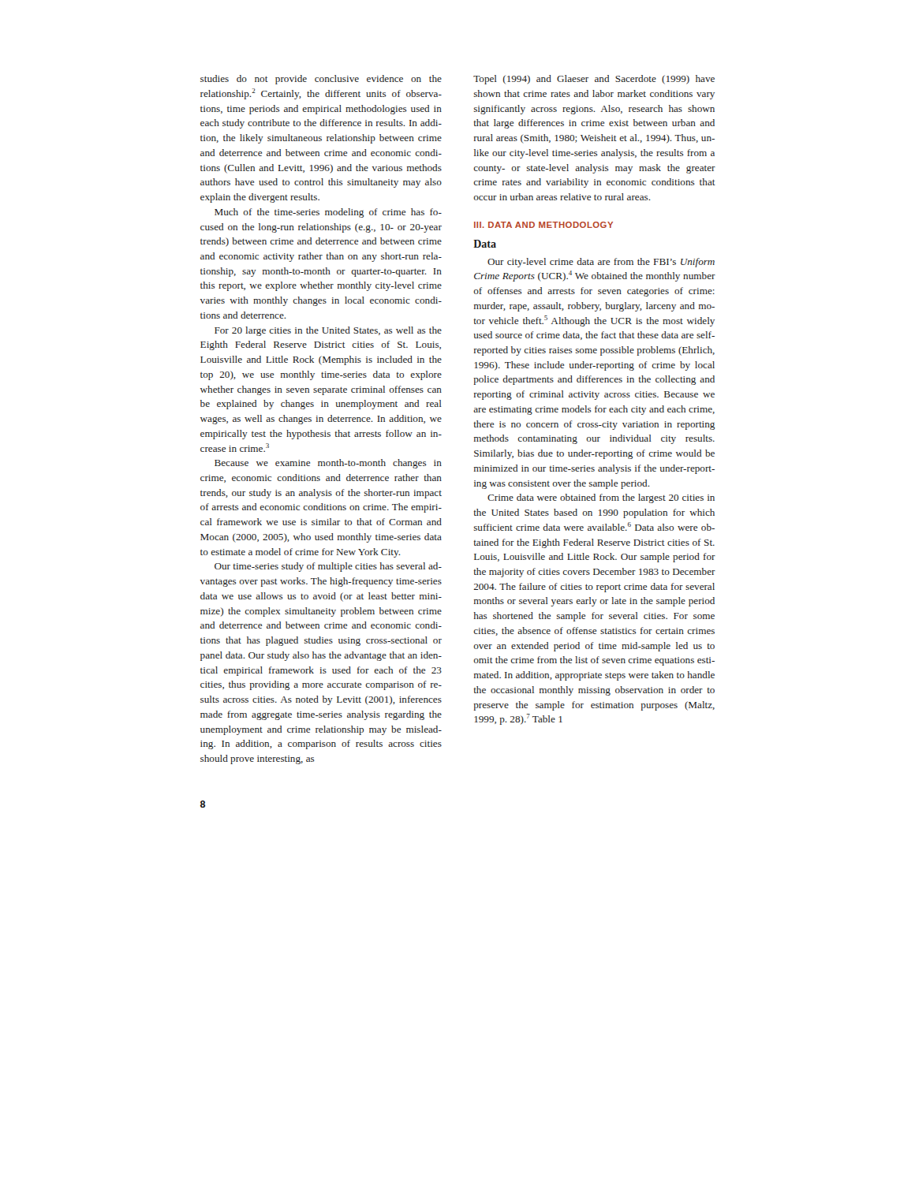studies do not provide conclusive evidence on the relationship.2 Certainly, the different units of observations, time periods and empirical methodologies used in each study contribute to the difference in results. In addition, the likely simultaneous relationship between crime and deterrence and between crime and economic conditions (Cullen and Levitt, 1996) and the various methods authors have used to control this simultaneity may also explain the divergent results.
Much of the time-series modeling of crime has focused on the long-run relationships (e.g., 10- or 20-year trends) between crime and deterrence and between crime and economic activity rather than on any short-run relationship, say month-to-month or quarter-to-quarter. In this report, we explore whether monthly city-level crime varies with monthly changes in local economic conditions and deterrence.
For 20 large cities in the United States, as well as the Eighth Federal Reserve District cities of St. Louis, Louisville and Little Rock (Memphis is included in the top 20), we use monthly time-series data to explore whether changes in seven separate criminal offenses can be explained by changes in unemployment and real wages, as well as changes in deterrence. In addition, we empirically test the hypothesis that arrests follow an increase in crime.3
Because we examine month-to-month changes in crime, economic conditions and deterrence rather than trends, our study is an analysis of the shorter-run impact of arrests and economic conditions on crime. The empirical framework we use is similar to that of Corman and Mocan (2000, 2005), who used monthly time-series data to estimate a model of crime for New York City.
Our time-series study of multiple cities has several advantages over past works. The high-frequency time-series data we use allows us to avoid (or at least better minimize) the complex simultaneity problem between crime and deterrence and between crime and economic conditions that has plagued studies using cross-sectional or panel data. Our study also has the advantage that an identical empirical framework is used for each of the 23 cities, thus providing a more accurate comparison of results across cities. As noted by Levitt (2001), inferences made from aggregate time-series analysis regarding the unemployment and crime relationship may be misleading. In addition, a comparison of results across cities should prove interesting, as
Topel (1994) and Glaeser and Sacerdote (1999) have shown that crime rates and labor market conditions vary significantly across regions. Also, research has shown that large differences in crime exist between urban and rural areas (Smith, 1980; Weisheit et al., 1994). Thus, unlike our city-level time-series analysis, the results from a county- or state-level analysis may mask the greater crime rates and variability in economic conditions that occur in urban areas relative to rural areas.
III. Data and Methodology
Data
Our city-level crime data are from the FBI’s Uniform Crime Reports (UCR).4 We obtained the monthly number of offenses and arrests for seven categories of crime: murder, rape, assault, robbery, burglary, larceny and motor vehicle theft.5 Although the UCR is the most widely used source of crime data, the fact that these data are self-reported by cities raises some possible problems (Ehrlich, 1996). These include under-reporting of crime by local police departments and differences in the collecting and reporting of criminal activity across cities. Because we are estimating crime models for each city and each crime, there is no concern of cross-city variation in reporting methods contaminating our individual city results. Similarly, bias due to under-reporting of crime would be minimized in our time-series analysis if the under-reporting was consistent over the sample period.
Crime data were obtained from the largest 20 cities in the United States based on 1990 population for which sufficient crime data were available.6 Data also were obtained for the Eighth Federal Reserve District cities of St. Louis, Louisville and Little Rock. Our sample period for the majority of cities covers December 1983 to December 2004. The failure of cities to report crime data for several months or several years early or late in the sample period has shortened the sample for several cities. For some cities, the absence of offense statistics for certain crimes over an extended period of time mid-sample led us to omit the crime from the list of seven crime equations estimated. In addition, appropriate steps were taken to handle the occasional monthly missing observation in order to preserve the sample for estimation purposes (Maltz, 1999, p. 28).7 Table 1
8